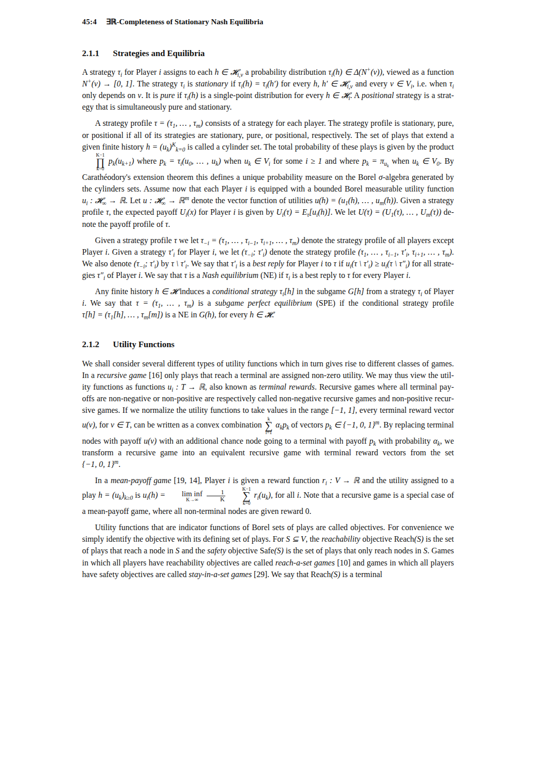45:4 ∃ℝ-Completeness of Stationary Nash Equilibria
2.1.1 Strategies and Equilibria
A strategy τi for Player i assigns to each h ∈ 𝓗i,v a probability distribution τi(h) ∈ Δ(N+(v)), viewed as a function N+(v) → [0, 1]. The strategy τi is stationary if τi(h) = τi(h′) for every h, h′ ∈ 𝓗i,v and every v ∈ Vi, i.e. when τi only depends on v. It is pure if τi(h) is a single-point distribution for every h ∈ 𝓗i. A positional strategy is a strategy that is simultaneously pure and stationary.
A strategy profile τ = (τ1, … , τm) consists of a strategy for each player. The strategy profile is stationary, pure, or positional if all of its strategies are stationary, pure, or positional, respectively. The set of plays that extend a given finite history h = (uk)Kk=0 is called a cylinder set. The total probability of these plays is given by the product K−1∏k=0 pk(uk+1) where pk = τi(u0, … , uk) when uk ∈ Vi for some i ≥ 1 and where pk = πuk when uk ∈ V0. By Carathéodory's extension theorem this defines a unique probability measure on the Borel σ-algebra generated by the cylinders sets. Assume now that each Player i is equipped with a bounded Borel measurable utility function ui : 𝓗∞ → ℝ. Let u : 𝓗∞ → ℝm denote the vector function of utilities u(h) = (u1(h), … , um(h)). Given a strategy profile τ, the expected payoff Ui(x) for Player i is given by Ui(τ) = Eτ[ui(h)]. We let U(τ) = (U1(τ), … , Um(τ)) denote the payoff profile of τ.
Given a strategy profile τ we let τ−i = (τ1, … , τi−1, τi+1, … , τm) denote the strategy profile of all players except Player i. Given a strategy τ′i for Player i, we let (τ−i; τ′i) denote the strategy profile (τ1, … , τi−1, τ′i, τi+1, … , τm). We also denote (τ−i; τ′i) by τ \ τ′i. We say that τ′i is a best reply for Player i to τ if ui(τ \ τ′i) ≥ ui(τ \ τ″i) for all strategies τ″i of Player i. We say that τ is a Nash equilibrium (NE) if τi is a best reply to τ for every Player i.
Any finite history h ∈ 𝓗 induces a conditional strategy τi[h] in the subgame G[h] from a strategy τi of Player i. We say that τ = (τ1, … , τm) is a subgame perfect equilibrium (SPE) if the conditional strategy profile τ[h] = (τ1[h], … , τm[m]) is a NE in G(h), for every h ∈ 𝓗.
2.1.2 Utility Functions
We shall consider several different types of utility functions which in turn gives rise to different classes of games. In a recursive game [16] only plays that reach a terminal are assigned non-zero utility. We may thus view the utility functions as functions ui : T → ℝ, also known as terminal rewards. Recursive games where all terminal payoffs are non-negative or non-positive are respectively called non-negative recursive games and non-positive recursive games. If we normalize the utility functions to take values in the range [−1, 1], every terminal reward vector u(v), for v ∈ T, can be written as a convex combination k∑i=1 αkpk of vectors pk ∈ {−1, 0, 1}m. By replacing terminal nodes with payoff u(v) with an additional chance node going to a terminal with payoff pk with probability αk, we transform a recursive game into an equivalent recursive game with terminal reward vectors from the set {−1, 0, 1}m.
In a mean-payoff game [19, 14], Player i is given a reward function ri : V → ℝ and the utility assigned to a play h = (uk)k≥0 is ui(h) = lim inf K→∞ 1 K K−1∑k=0 ri(uk), for all i. Note that a recursive game is a special case of a mean-payoff game, where all non-terminal nodes are given reward 0.
Utility functions that are indicator functions of Borel sets of plays are called objectives. For convenience we simply identify the objective with its defining set of plays. For S ⊆ V, the reachability objective Reach(S) is the set of plays that reach a node in S and the safety objective Safe(S) is the set of plays that only reach nodes in S. Games in which all players have reachability objectives are called reach-a-set games [10] and games in which all players have safety objectives are called stay-in-a-set games [29]. We say that Reach(S) is a terminal